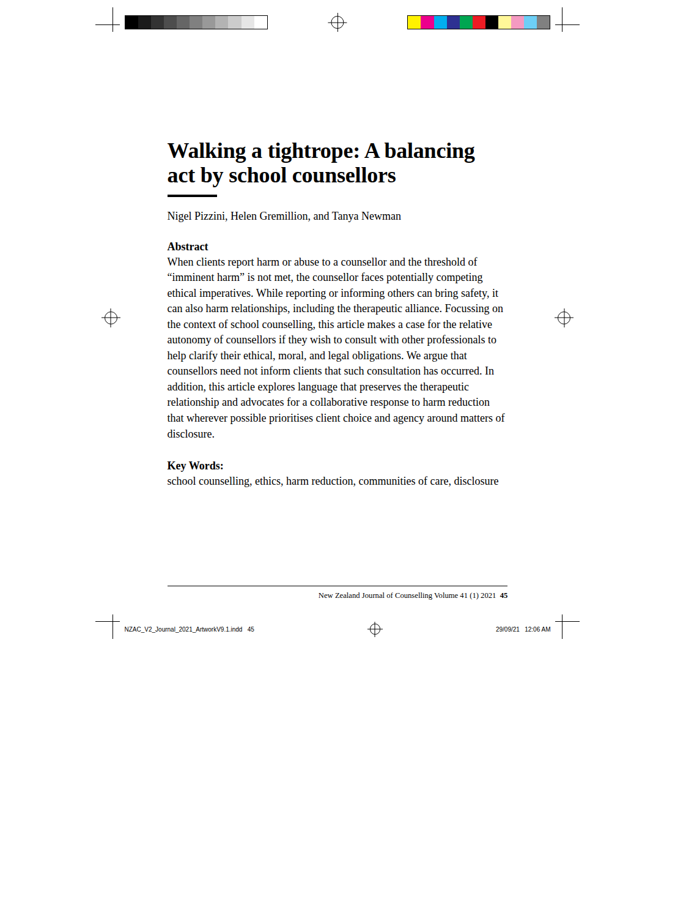Walking a tightrope: A balancing
act by school counsellors
Nigel Pizzini, Helen Gremillion, and Tanya Newman
Abstract
When clients report harm or abuse to a counsellor and the threshold of “imminent harm” is not met, the counsellor faces potentially competing ethical imperatives. While reporting or informing others can bring safety, it can also harm relationships, including the therapeutic alliance. Focussing on the context of school counselling, this article makes a case for the relative autonomy of counsellors if they wish to consult with other professionals to help clarify their ethical, moral, and legal obligations. We argue that counsellors need not inform clients that such consultation has occurred. In addition, this article explores language that preserves the therapeutic relationship and advocates for a collaborative response to harm reduction that wherever possible prioritises client choice and agency around matters of disclosure.
Key Words:
school counselling, ethics, harm reduction, communities of care, disclosure
New Zealand Journal of Counselling Volume 41 (1) 2021 45
NZAC_V2_Journal_2021_ArtworkV9.1.indd 45 29/09/21 12:06 AM